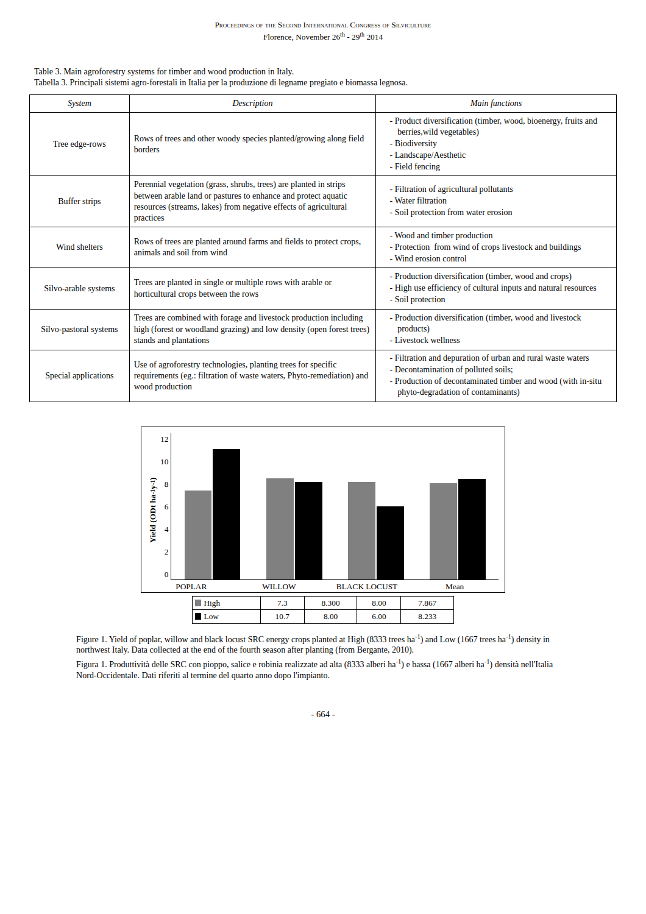Proceedings of the Second International Congress of Silviculture
Florence, November 26th - 29th 2014
Table 3. Main agroforestry systems for timber and wood production in Italy.
Tabella 3. Principali sistemi agro-forestali in Italia per la produzione di legname pregiato e biomassa legnosa.
| System | Description | Main functions |
| --- | --- | --- |
| Tree edge-rows | Rows of trees and other woody species planted/growing along field borders | Product diversification (timber, wood, bioenergy, fruits and berries,wild vegetables) Biodiversity Landscape/Aesthetic Field fencing |
| Buffer strips | Perennial vegetation (grass, shrubs, trees) are planted in strips between arable land or pastures to enhance and protect aquatic resources (streams, lakes) from negative effects of agricultural practices | Filtration of agricultural pollutants Water filtration Soil protection from water erosion |
| Wind shelters | Rows of trees are planted around farms and fields to protect crops, animals and soil from wind | Wood and timber production Protection from wind of crops livestock and buildings Wind erosion control |
| Silvo-arable systems | Trees are planted in single or multiple rows with arable or horticultural crops between the rows | Production diversification (timber, wood and crops) High use efficiency of cultural inputs and natural resources Soil protection |
| Silvo-pastoral systems | Trees are combined with forage and livestock production including high (forest or woodland grazing) and low density (open forest trees) stands and plantations | Production diversification (timber, wood and livestock products) Livestock wellness |
| Special applications | Use of agroforestry technologies, planting trees for specific requirements (eg.: filtration of waste waters, Phyto-remediation) and wood production | Filtration and depuration of urban and rural waste waters Decontamination of polluted soils; Production of decontaminated timber and wood (with in-situ phyto-degradation of contaminants) |
Yield (ODt ha-1 y-1)
12
10
8
6
4
2
0
POPLAR
WILLOW
BLACK LOCUST
Mean
| High | 7.3 | 8.300 | 8.00 | 7.867 |
| Low | 10.7 | 8.00 | 6.00 | 8.233 |
Figure 1. Yield of poplar, willow and black locust SRC energy crops planted at High (8333 trees ha-1) and Low (1667 trees ha-1) density in northwest Italy. Data collected at the end of the fourth season after planting (from Bergante, 2010).
Figura 1. Produttività delle SRC con pioppo, salice e robinia realizzate ad alta (8333 alberi ha-1) e bassa (1667 alberi ha-1) densità nell'Italia Nord-Occidentale. Dati riferiti al termine del quarto anno dopo l'impianto.
- 664 -